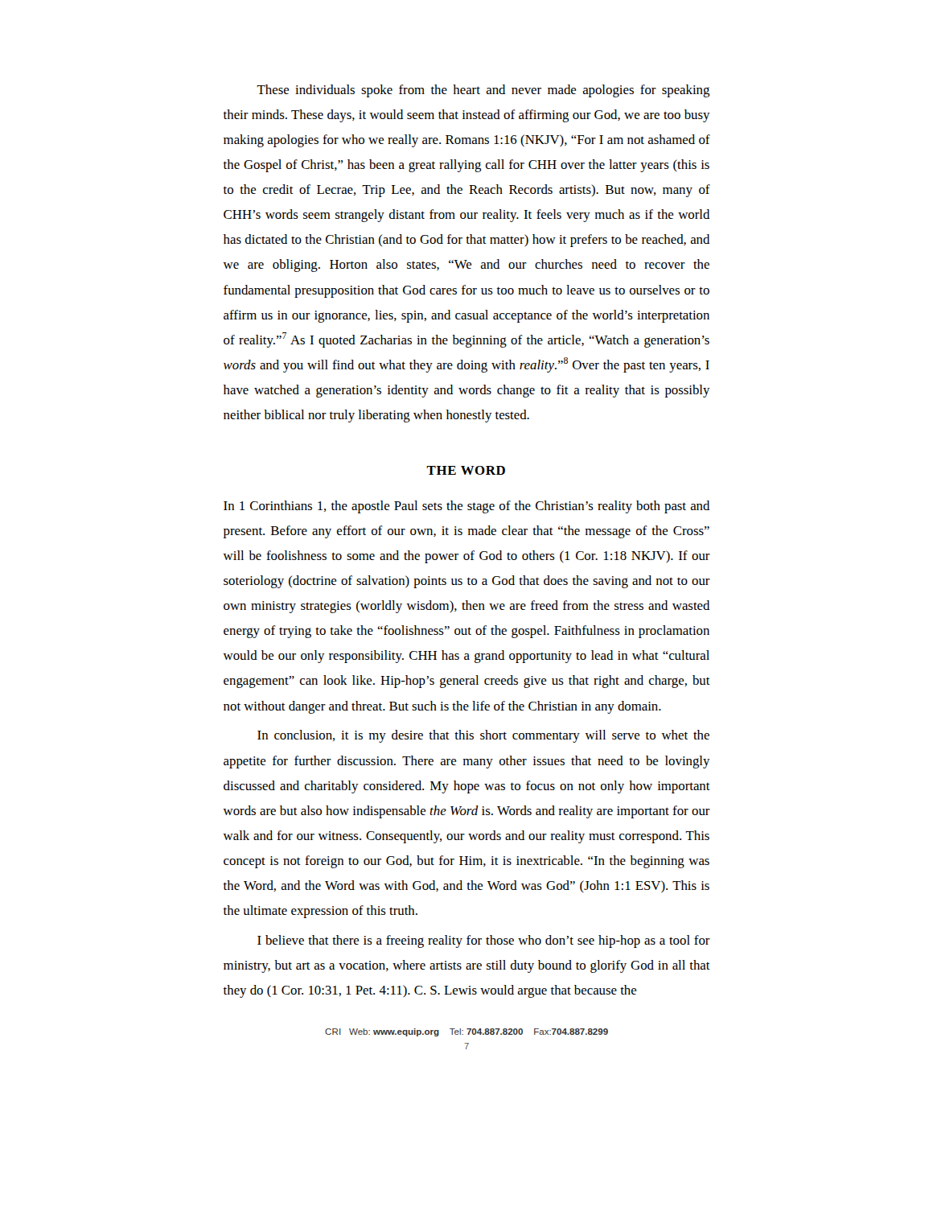These individuals spoke from the heart and never made apologies for speaking their minds. These days, it would seem that instead of affirming our God, we are too busy making apologies for who we really are. Romans 1:16 (NKJV), “For I am not ashamed of the Gospel of Christ,” has been a great rallying call for CHH over the latter years (this is to the credit of Lecrae, Trip Lee, and the Reach Records artists). But now, many of CHH’s words seem strangely distant from our reality. It feels very much as if the world has dictated to the Christian (and to God for that matter) how it prefers to be reached, and we are obliging. Horton also states, “We and our churches need to recover the fundamental presupposition that God cares for us too much to leave us to ourselves or to affirm us in our ignorance, lies, spin, and casual acceptance of the world’s interpretation of reality.”7 As I quoted Zacharias in the beginning of the article, “Watch a generation’s words and you will find out what they are doing with reality.”8 Over the past ten years, I have watched a generation’s identity and words change to fit a reality that is possibly neither biblical nor truly liberating when honestly tested.
THE WORD
In 1 Corinthians 1, the apostle Paul sets the stage of the Christian’s reality both past and present. Before any effort of our own, it is made clear that “the message of the Cross” will be foolishness to some and the power of God to others (1 Cor. 1:18 NKJV). If our soteriology (doctrine of salvation) points us to a God that does the saving and not to our own ministry strategies (worldly wisdom), then we are freed from the stress and wasted energy of trying to take the “foolishness” out of the gospel. Faithfulness in proclamation would be our only responsibility. CHH has a grand opportunity to lead in what “cultural engagement” can look like. Hip-hop’s general creeds give us that right and charge, but not without danger and threat. But such is the life of the Christian in any domain.
In conclusion, it is my desire that this short commentary will serve to whet the appetite for further discussion. There are many other issues that need to be lovingly discussed and charitably considered. My hope was to focus on not only how important words are but also how indispensable the Word is. Words and reality are important for our walk and for our witness. Consequently, our words and our reality must correspond. This concept is not foreign to our God, but for Him, it is inextricable. “In the beginning was the Word, and the Word was with God, and the Word was God” (John 1:1 ESV). This is the ultimate expression of this truth.
I believe that there is a freeing reality for those who don’t see hip-hop as a tool for ministry, but art as a vocation, where artists are still duty bound to glorify God in all that they do (1 Cor. 10:31, 1 Pet. 4:11). C. S. Lewis would argue that because the
CRI Web: www.equip.org Tel: 704.887.8200 Fax:704.887.8299
7